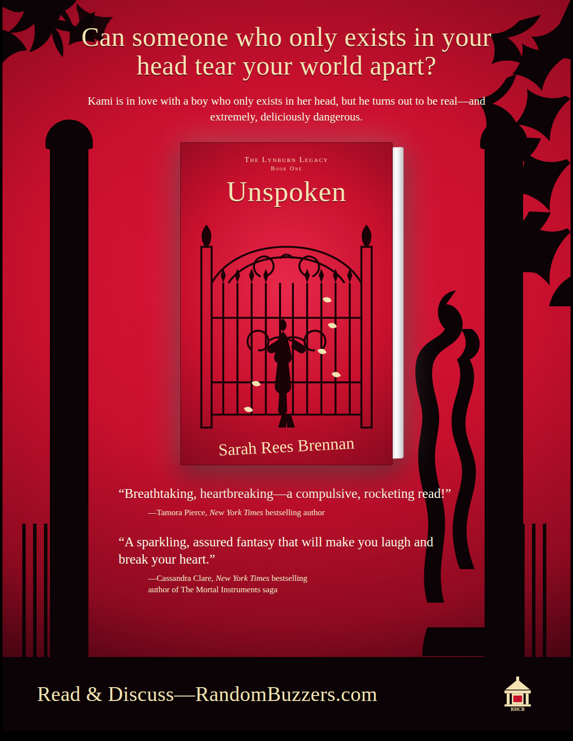Can someone who only exists in your head tear your world apart?
Kami is in love with a boy who only exists in her head, but he turns out to be real—and extremely, deliciously dangerous.
The Lynburn Legacy
Book One
Unspoken
Sarah Rees Brennan
“Breathtaking, heartbreaking—a compulsive, rocketing read!”
—Tamora Pierce, New York Times bestselling author
“A sparkling, assured fantasy that will make you laugh and break your heart.”
—Cassandra Clare, New York Times bestselling
author of The Mortal Instruments saga
Read & Discuss—RandomBuzzers.com
RHCB